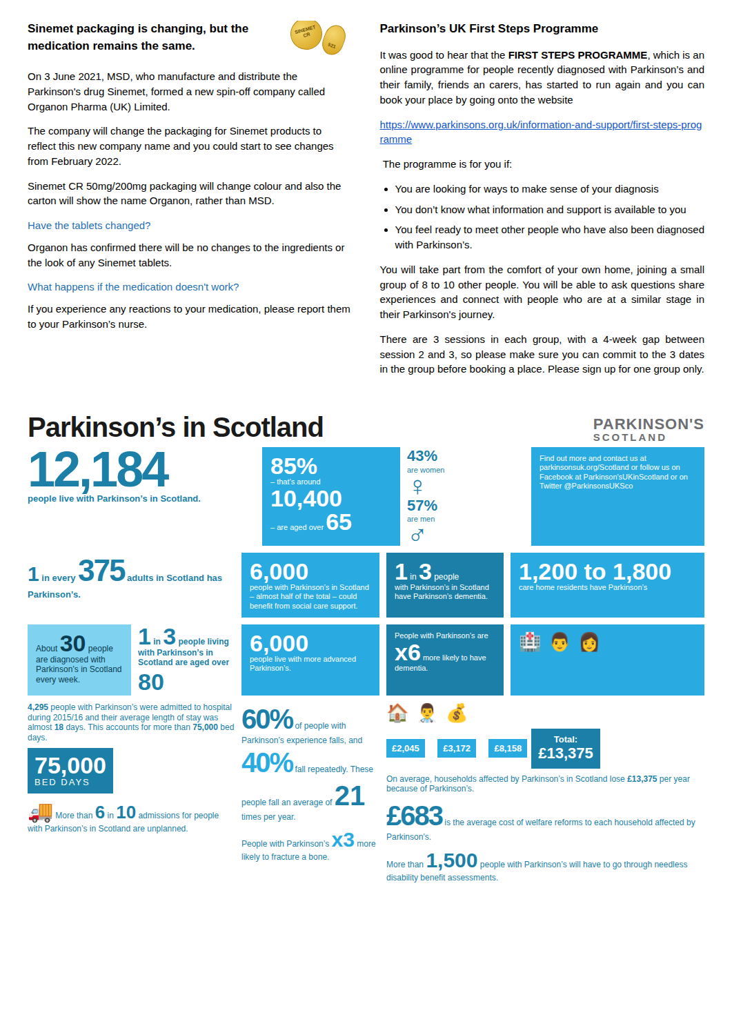SINEMET
CR 521 Sinemet packaging is changing, but the medication remains the same.
On 3 June 2021, MSD, who manufacture and distribute the Parkinson's drug Sinemet, formed a new spin-off company called Organon Pharma (UK) Limited.
The company will change the packaging for Sinemet products to reflect this new company name and you could start to see changes from February 2022.
Sinemet CR 50mg/200mg packaging will change colour and also the carton will show the name Organon, rather than MSD.
Have the tablets changed?
Organon has confirmed there will be no changes to the ingredients or the look of any Sinemet tablets.
What happens if the medication doesn't work?
If you experience any reactions to your medication, please report them to your Parkinson’s nurse.
Parkinson’s UK First Steps Programme
It was good to hear that the FIRST STEPS PROGRAMME, which is an online programme for people recently diagnosed with Parkinson’s and their family, friends an carers, has started to run again and you can book your place by going onto the website
https://www.parkinsons.org.uk/information-and-support/first-steps-programme
The programme is for you if:
You are looking for ways to make sense of your diagnosis
You don’t know what information and support is available to you
You feel ready to meet other people who have also been diagnosed with Parkinson’s.
You will take part from the comfort of your own home, joining a small group of 8 to 10 other people. You will be able to ask questions share experiences and connect with people who are at a similar stage in their Parkinson's journey.
There are 3 sessions in each group, with a 4-week gap between session 2 and 3, so please make sure you can commit to the 3 dates in the group before booking a place. Please sign up for one group only.
PARKINSON'S
SCOTLAND
Parkinson’s in Scotland
12,184
people live with Parkinson’s in Scotland.
85%
– that’s around
10,400
– are aged over 65
43%
are women
♀
57%
are men
♂
Find out more and contact us at parkinsonsuk.org/Scotland or follow us on Facebook at Parkinson'sUKinScotland or on Twitter @ParkinsonsUKSco
1 in every 375 adults in Scotland has Parkinson’s.
6,000
people with Parkinson’s in Scotland – almost half of the total – could benefit from social care support.
1 in 3 people
with Parkinson’s in Scotland have Parkinson’s dementia.
1,200 to 1,800
care home residents have Parkinson’s
About 30 people are diagnosed with Parkinson’s in Scotland every week.
1 in 3 people living with Parkinson’s in Scotland are aged over 80
6,000
people live with more advanced Parkinson’s.
People with Parkinson’s are x6 more likely to have dementia.
🏥 👨 👩
4,295 people with Parkinson’s were admitted to hospital during 2015/16 and their average length of stay was almost 18 days. This accounts for more than 75,000 bed days.
75,000
BED DAYS
🚚 More than 6 in 10 admissions for people with Parkinson’s in Scotland are unplanned.
60% of people with Parkinson’s experience falls, and 40% fall repeatedly. These people fall an average of 21 times per year.
People with Parkinson’s x3 more likely to fracture a bone.
🏠 👨‍⚕️ 💰
£2,045 + £3,172 + £8,158 Total:
£13,375
On average, households affected by Parkinson’s in Scotland lose £13,375 per year because of Parkinson’s.
£683 is the average cost of welfare reforms to each household affected by Parkinson’s.
More than 1,500 people with Parkinson’s will have to go through needless disability benefit assessments.